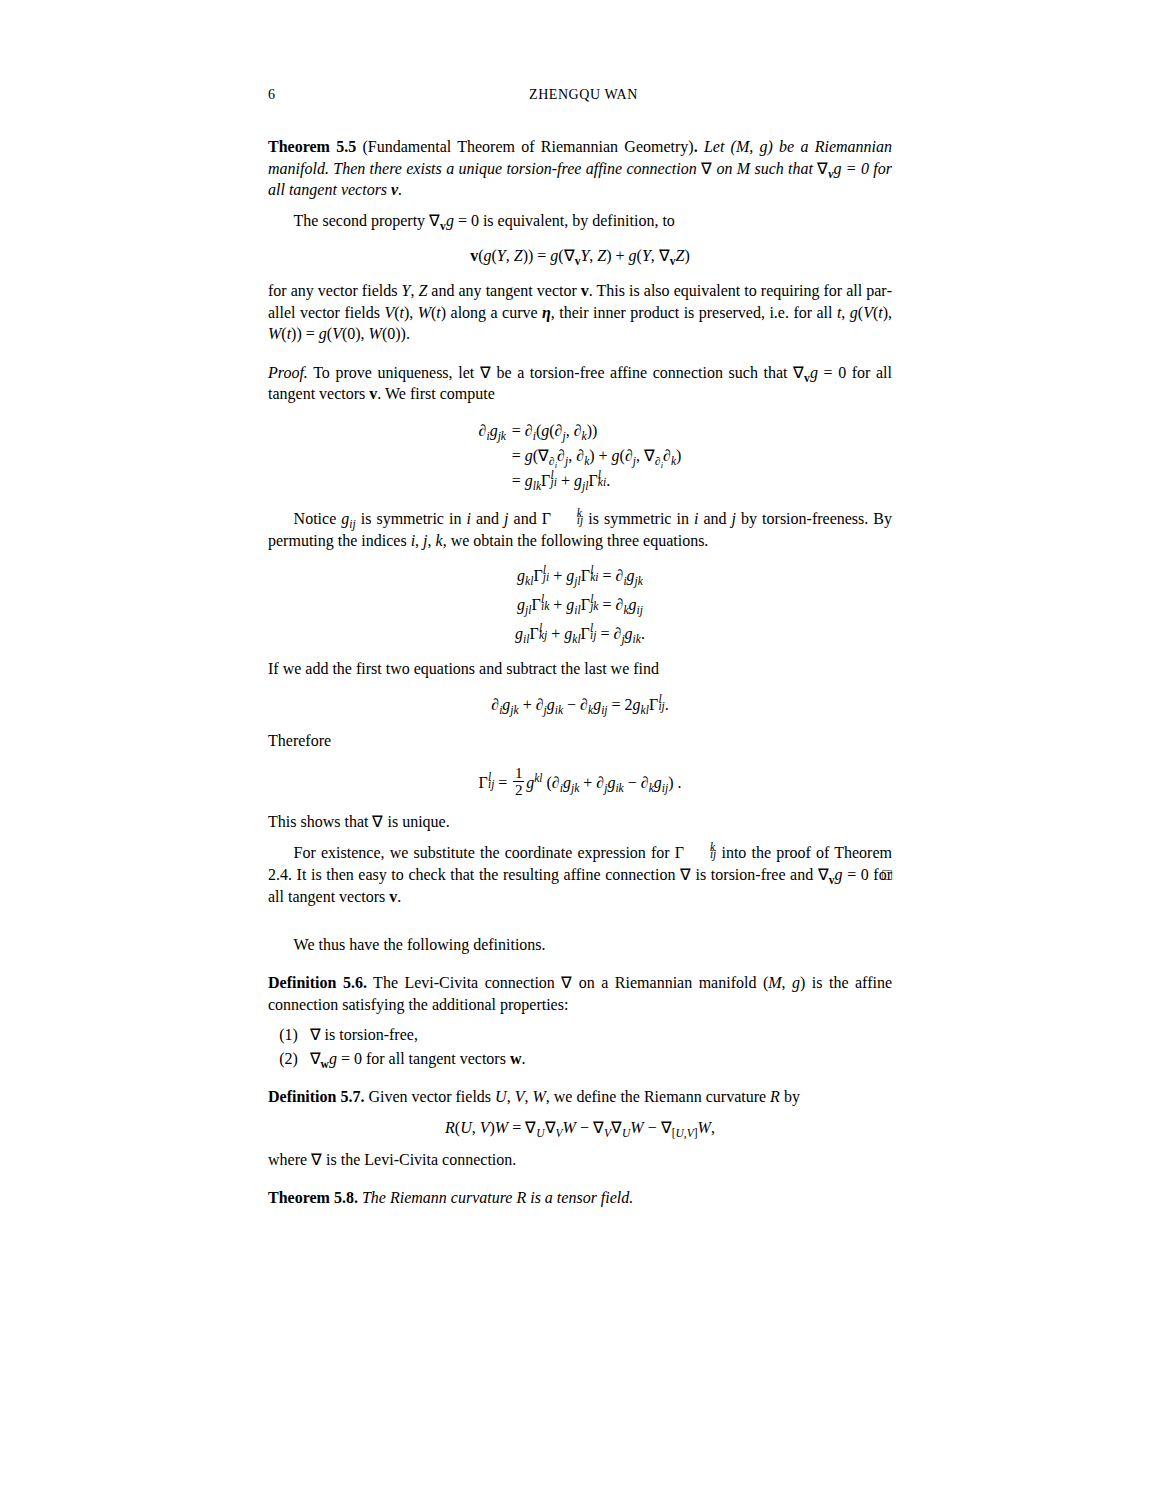6 ZHENGQU WAN
Theorem 5.5 (Fundamental Theorem of Riemannian Geometry). Let (M, g) be a Riemannian manifold. Then there exists a unique torsion-free affine connection ∇ on M such that ∇vg = 0 for all tangent vectors v.
The second property ∇vg = 0 is equivalent, by definition, to
v(g(Y, Z)) = g(∇vY, Z) + g(Y, ∇vZ)
for any vector fields Y, Z and any tangent vector v. This is also equivalent to requiring for all parallel vector fields V(t), W(t) along a curve η, their inner product is preserved, i.e. for all t, g(V(t), W(t)) = g(V(0), W(0)).
Proof. To prove uniqueness, let ∇ be a torsion-free affine connection such that ∇vg = 0 for all tangent vectors v. We first compute
∂igjk
= ∂i(g(∂j, ∂k))
= g(∇∂i∂j, ∂k) + g(∂j, ∇∂i∂k)
= glkΓlji + gjlΓlki.
Notice gij is symmetric in i and j and Γkij is symmetric in i and j by torsion-freeness. By permuting the indices i, j, k, we obtain the following three equations.
gklΓlji + gjlΓlki = ∂igjk
gjlΓlik + gilΓljk = ∂kgij
gilΓlkj + gklΓlij = ∂jgik.
If we add the first two equations and subtract the last we find
∂igjk + ∂jgik − ∂kgij = 2gklΓlij.
Therefore
Γlij = 12 gkl (∂igjk + ∂jgik − ∂kgij) .
This shows that ∇ is unique.
For existence, we substitute the coordinate expression for Γkij into the proof of Theorem 2.4. It is then easy to check that the resulting affine connection ∇ is torsion-free and ∇vg = 0 for all tangent vectors v. □
We thus have the following definitions.
Definition 5.6. The Levi-Civita connection ∇ on a Riemannian manifold (M, g) is the affine connection satisfying the additional properties:
(1)∇ is torsion-free,
(2)∇wg = 0 for all tangent vectors w.
Definition 5.7. Given vector fields U, V, W, we define the Riemann curvature R by
R(U, V)W = ∇U∇VW − ∇V∇UW − ∇[U,V]W,
where ∇ is the Levi-Civita connection.
Theorem 5.8. The Riemann curvature R is a tensor field.